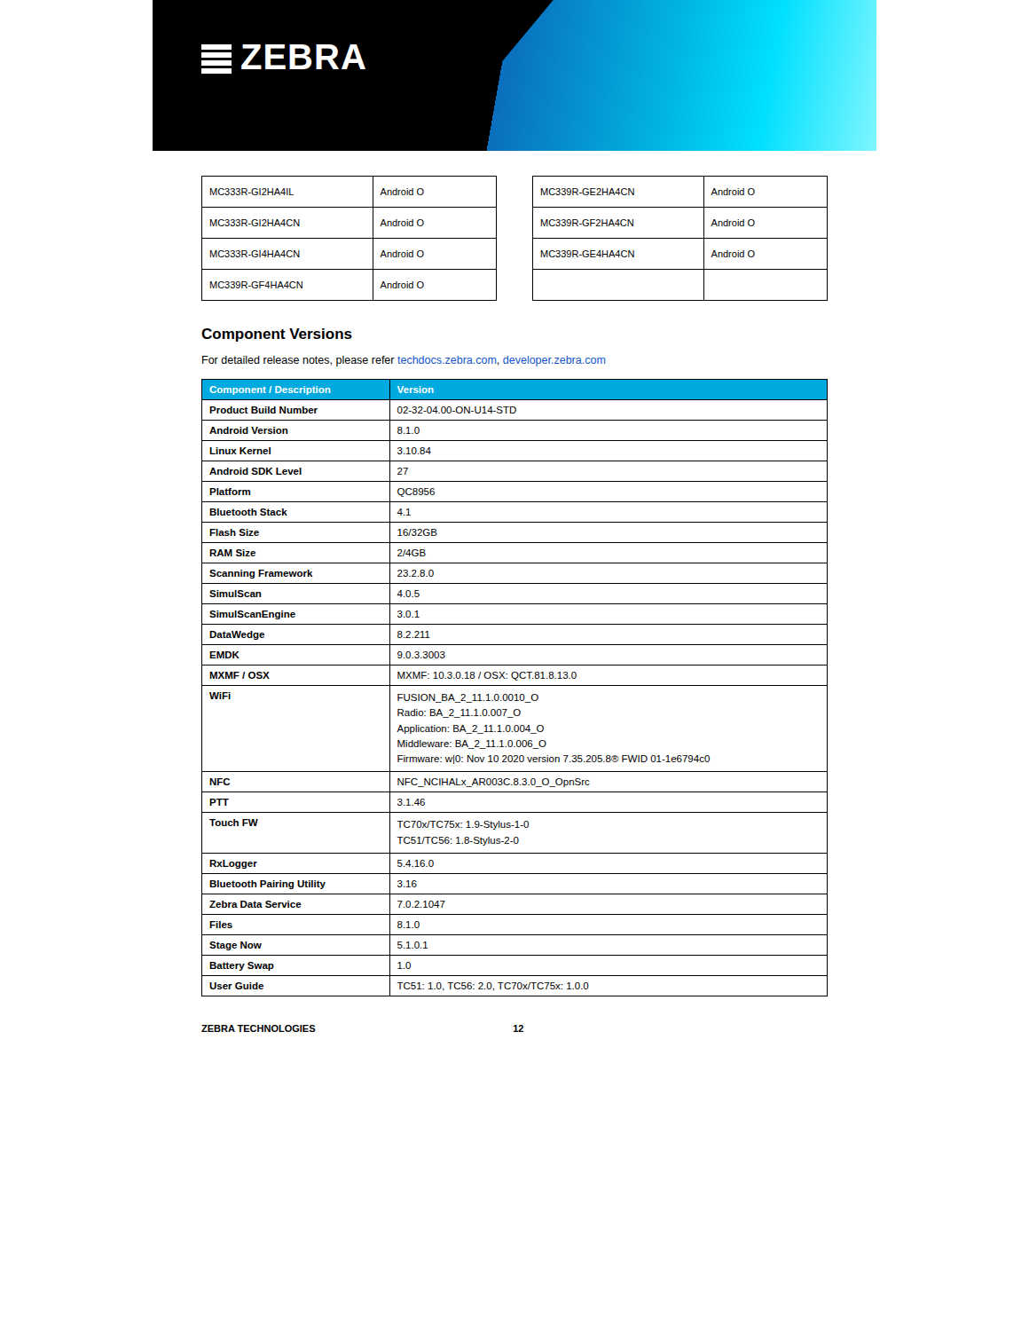ZEBRA
| MC333R-GI2HA4IL | Android O |
| MC333R-GI2HA4CN | Android O |
| MC333R-GI4HA4CN | Android O |
| MC339R-GF4HA4CN | Android O |
| MC339R-GE2HA4CN | Android O |
| MC339R-GF2HA4CN | Android O |
| MC339R-GE4HA4CN | Android O |
Component Versions
For detailed release notes, please refer techdocs.zebra.com, developer.zebra.com
| Component / Description | Version |
| --- | --- |
| Product Build Number | 02-32-04.00-ON-U14-STD |
| Android Version | 8.1.0 |
| Linux Kernel | 3.10.84 |
| Android SDK Level | 27 |
| Platform | QC8956 |
| Bluetooth Stack | 4.1 |
| Flash Size | 16/32GB |
| RAM Size | 2/4GB |
| Scanning Framework | 23.2.8.0 |
| SimulScan | 4.0.5 |
| SimulScanEngine | 3.0.1 |
| DataWedge | 8.2.211 |
| EMDK | 9.0.3.3003 |
| MXMF / OSX | MXMF: 10.3.0.18 / OSX: QCT.81.8.13.0 |
| WiFi | FUSION_BA_2_11.1.0.0010_O Radio: BA_2_11.1.0.007_O Application: BA_2_11.1.0.004_O Middleware: BA_2_11.1.0.006_O Firmware: w/0: Nov 10 2020 version 7.35.205.8® FWID 01-1e6794c0 |
| NFC | NFC_NCIHALx_AR003C.8.3.0_O_OpnSrc |
| PTT | 3.1.46 |
| Touch FW | TC70x/TC75x: 1.9-Stylus-1-0 TC51/TC56: 1.8-Stylus-2-0 |
| RxLogger | 5.4.16.0 |
| Bluetooth Pairing Utility | 3.16 |
| Zebra Data Service | 7.0.2.1047 |
| Files | 8.1.0 |
| Stage Now | 5.1.0.1 |
| Battery Swap | 1.0 |
| User Guide | TC51: 1.0, TC56: 2.0, TC70x/TC75x: 1.0.0 |
ZEBRA TECHNOLOGIES
12